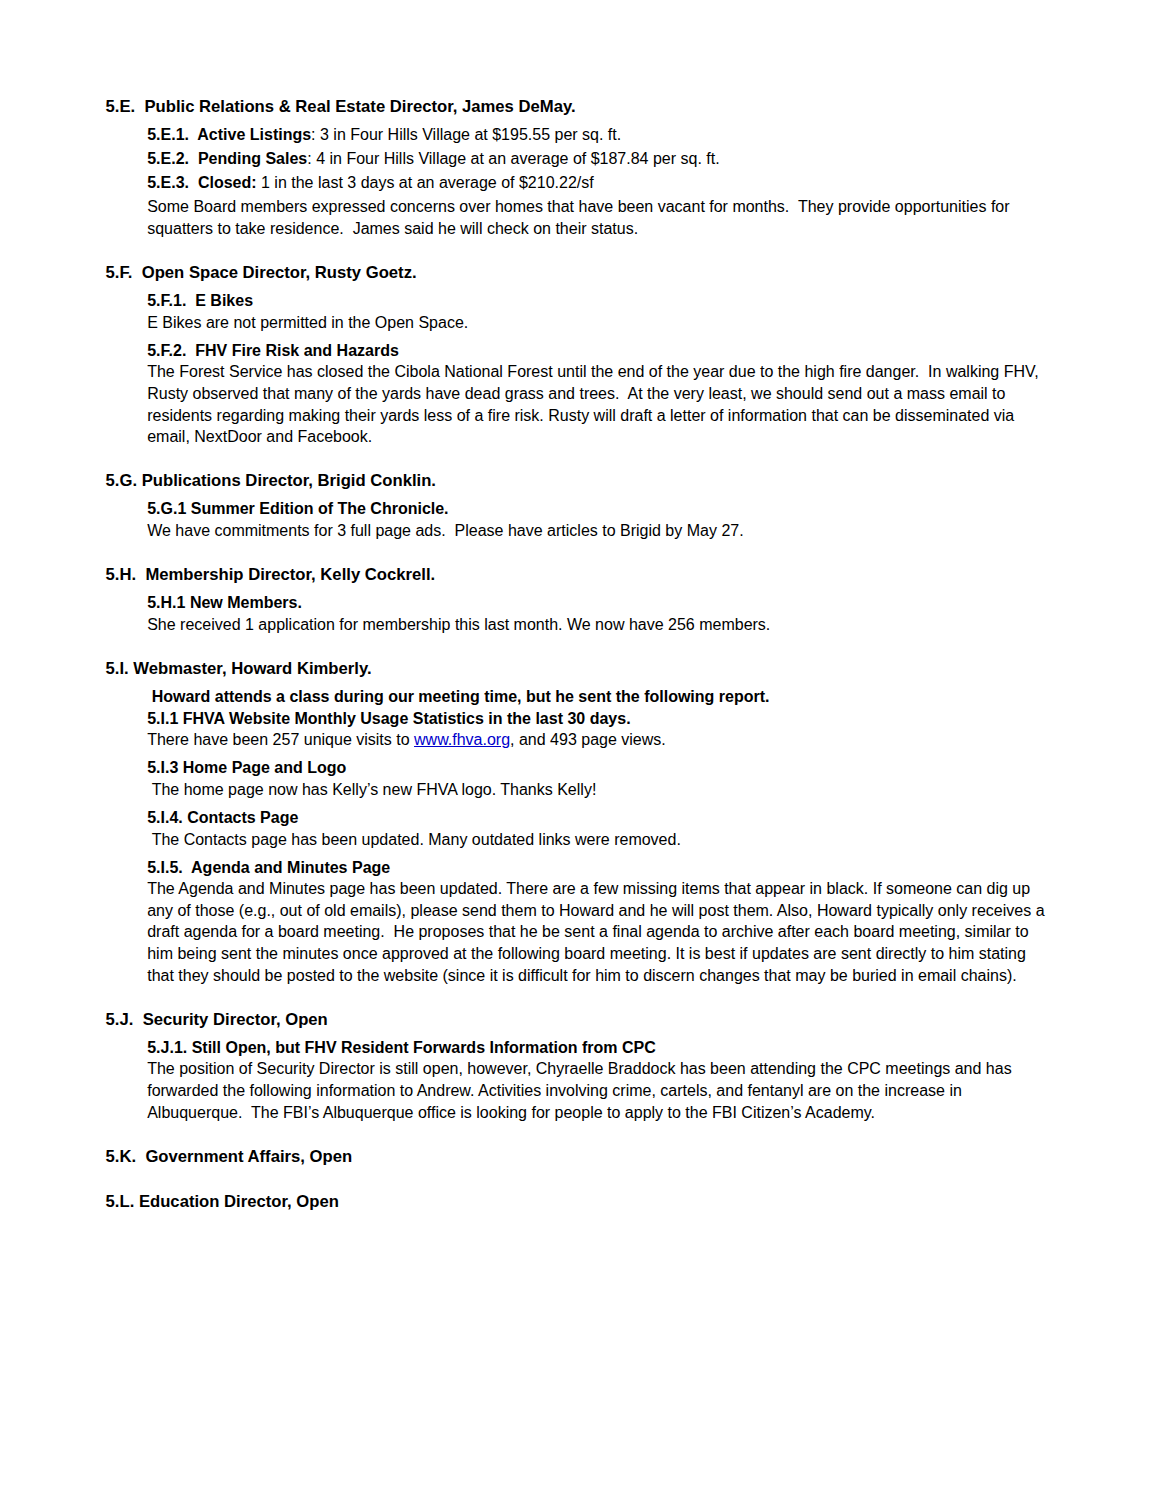5.E. Public Relations & Real Estate Director, James DeMay.
5.E.1. Active Listings: 3 in Four Hills Village at $195.55 per sq. ft.
5.E.2. Pending Sales: 4 in Four Hills Village at an average of $187.84 per sq. ft.
5.E.3. Closed: 1 in the last 3 days at an average of $210.22/sf
Some Board members expressed concerns over homes that have been vacant for months. They provide opportunities for squatters to take residence. James said he will check on their status.
5.F. Open Space Director, Rusty Goetz.
5.F.1. E Bikes
E Bikes are not permitted in the Open Space.
5.F.2. FHV Fire Risk and Hazards
The Forest Service has closed the Cibola National Forest until the end of the year due to the high fire danger. In walking FHV, Rusty observed that many of the yards have dead grass and trees. At the very least, we should send out a mass email to residents regarding making their yards less of a fire risk. Rusty will draft a letter of information that can be disseminated via email, NextDoor and Facebook.
5.G. Publications Director, Brigid Conklin.
5.G.1 Summer Edition of The Chronicle.
We have commitments for 3 full page ads. Please have articles to Brigid by May 27.
5.H. Membership Director, Kelly Cockrell.
5.H.1 New Members.
She received 1 application for membership this last month. We now have 256 members.
5.I. Webmaster, Howard Kimberly.
Howard attends a class during our meeting time, but he sent the following report.
5.I.1 FHVA Website Monthly Usage Statistics in the last 30 days.
There have been 257 unique visits to www.fhva.org, and 493 page views.
5.I.3 Home Page and Logo
The home page now has Kelly’s new FHVA logo. Thanks Kelly!
5.I.4. Contacts Page
The Contacts page has been updated. Many outdated links were removed.
5.I.5. Agenda and Minutes Page
The Agenda and Minutes page has been updated. There are a few missing items that appear in black. If someone can dig up any of those (e.g., out of old emails), please send them to Howard and he will post them. Also, Howard typically only receives a draft agenda for a board meeting. He proposes that he be sent a final agenda to archive after each board meeting, similar to him being sent the minutes once approved at the following board meeting. It is best if updates are sent directly to him stating that they should be posted to the website (since it is difficult for him to discern changes that may be buried in email chains).
5.J. Security Director, Open
5.J.1. Still Open, but FHV Resident Forwards Information from CPC
The position of Security Director is still open, however, Chyraelle Braddock has been attending the CPC meetings and has forwarded the following information to Andrew. Activities involving crime, cartels, and fentanyl are on the increase in Albuquerque. The FBI’s Albuquerque office is looking for people to apply to the FBI Citizen’s Academy.
5.K. Government Affairs, Open
5.L. Education Director, Open